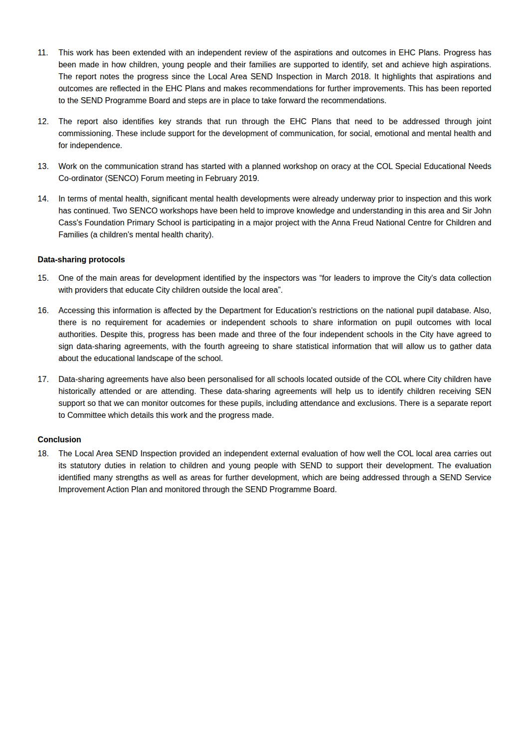11. This work has been extended with an independent review of the aspirations and outcomes in EHC Plans. Progress has been made in how children, young people and their families are supported to identify, set and achieve high aspirations. The report notes the progress since the Local Area SEND Inspection in March 2018. It highlights that aspirations and outcomes are reflected in the EHC Plans and makes recommendations for further improvements. This has been reported to the SEND Programme Board and steps are in place to take forward the recommendations.
12. The report also identifies key strands that run through the EHC Plans that need to be addressed through joint commissioning. These include support for the development of communication, for social, emotional and mental health and for independence.
13. Work on the communication strand has started with a planned workshop on oracy at the COL Special Educational Needs Co-ordinator (SENCO) Forum meeting in February 2019.
14. In terms of mental health, significant mental health developments were already underway prior to inspection and this work has continued. Two SENCO workshops have been held to improve knowledge and understanding in this area and Sir John Cass's Foundation Primary School is participating in a major project with the Anna Freud National Centre for Children and Families (a children's mental health charity).
Data-sharing protocols
15. One of the main areas for development identified by the inspectors was “for leaders to improve the City's data collection with providers that educate City children outside the local area”.
16. Accessing this information is affected by the Department for Education's restrictions on the national pupil database. Also, there is no requirement for academies or independent schools to share information on pupil outcomes with local authorities. Despite this, progress has been made and three of the four independent schools in the City have agreed to sign data-sharing agreements, with the fourth agreeing to share statistical information that will allow us to gather data about the educational landscape of the school.
17. Data-sharing agreements have also been personalised for all schools located outside of the COL where City children have historically attended or are attending. These data-sharing agreements will help us to identify children receiving SEN support so that we can monitor outcomes for these pupils, including attendance and exclusions. There is a separate report to Committee which details this work and the progress made.
Conclusion
18. The Local Area SEND Inspection provided an independent external evaluation of how well the COL local area carries out its statutory duties in relation to children and young people with SEND to support their development. The evaluation identified many strengths as well as areas for further development, which are being addressed through a SEND Service Improvement Action Plan and monitored through the SEND Programme Board.